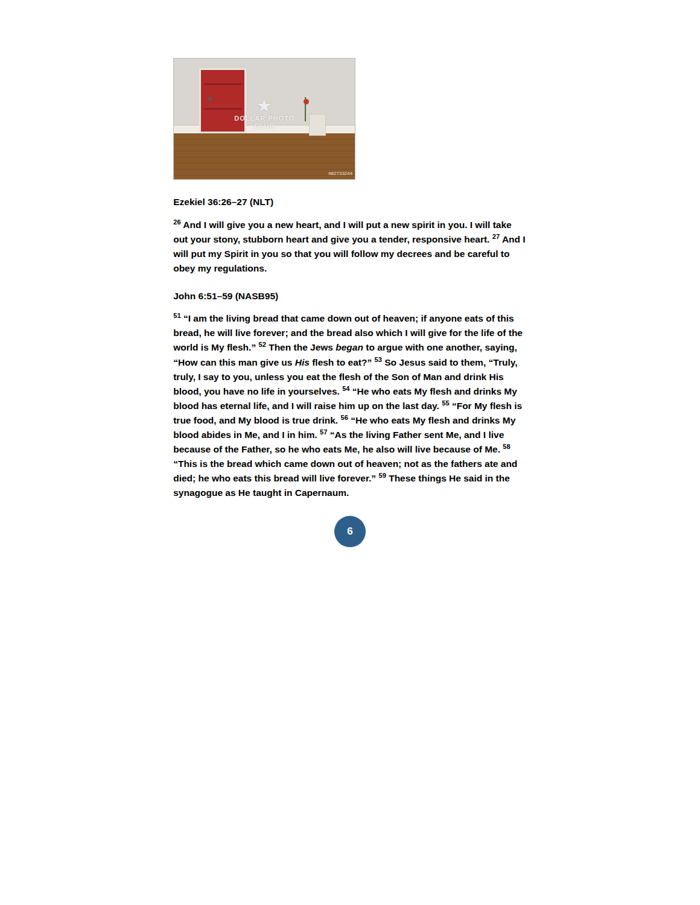★ DOLLAR PHOTO
CLUB
#82733244
Ezekiel 36:26–27 (NLT)
26 And I will give you a new heart, and I will put a new spirit in you. I will take out your stony, stubborn heart and give you a tender, responsive heart. 27 And I will put my Spirit in you so that you will follow my decrees and be careful to obey my regulations.
John 6:51–59 (NASB95)
51 “I am the living bread that came down out of heaven; if anyone eats of this bread, he will live forever; and the bread also which I will give for the life of the world is My flesh.” 52 Then the Jews began to argue with one another, saying, “How can this man give us His flesh to eat?” 53 So Jesus said to them, “Truly, truly, I say to you, unless you eat the flesh of the Son of Man and drink His blood, you have no life in yourselves. 54 “He who eats My flesh and drinks My blood has eternal life, and I will raise him up on the last day. 55 “For My flesh is true food, and My blood is true drink. 56 “He who eats My flesh and drinks My blood abides in Me, and I in him. 57 “As the living Father sent Me, and I live because of the Father, so he who eats Me, he also will live because of Me. 58 “This is the bread which came down out of heaven; not as the fathers ate and died; he who eats this bread will live forever.” 59 These things He said in the synagogue as He taught in Capernaum.
6